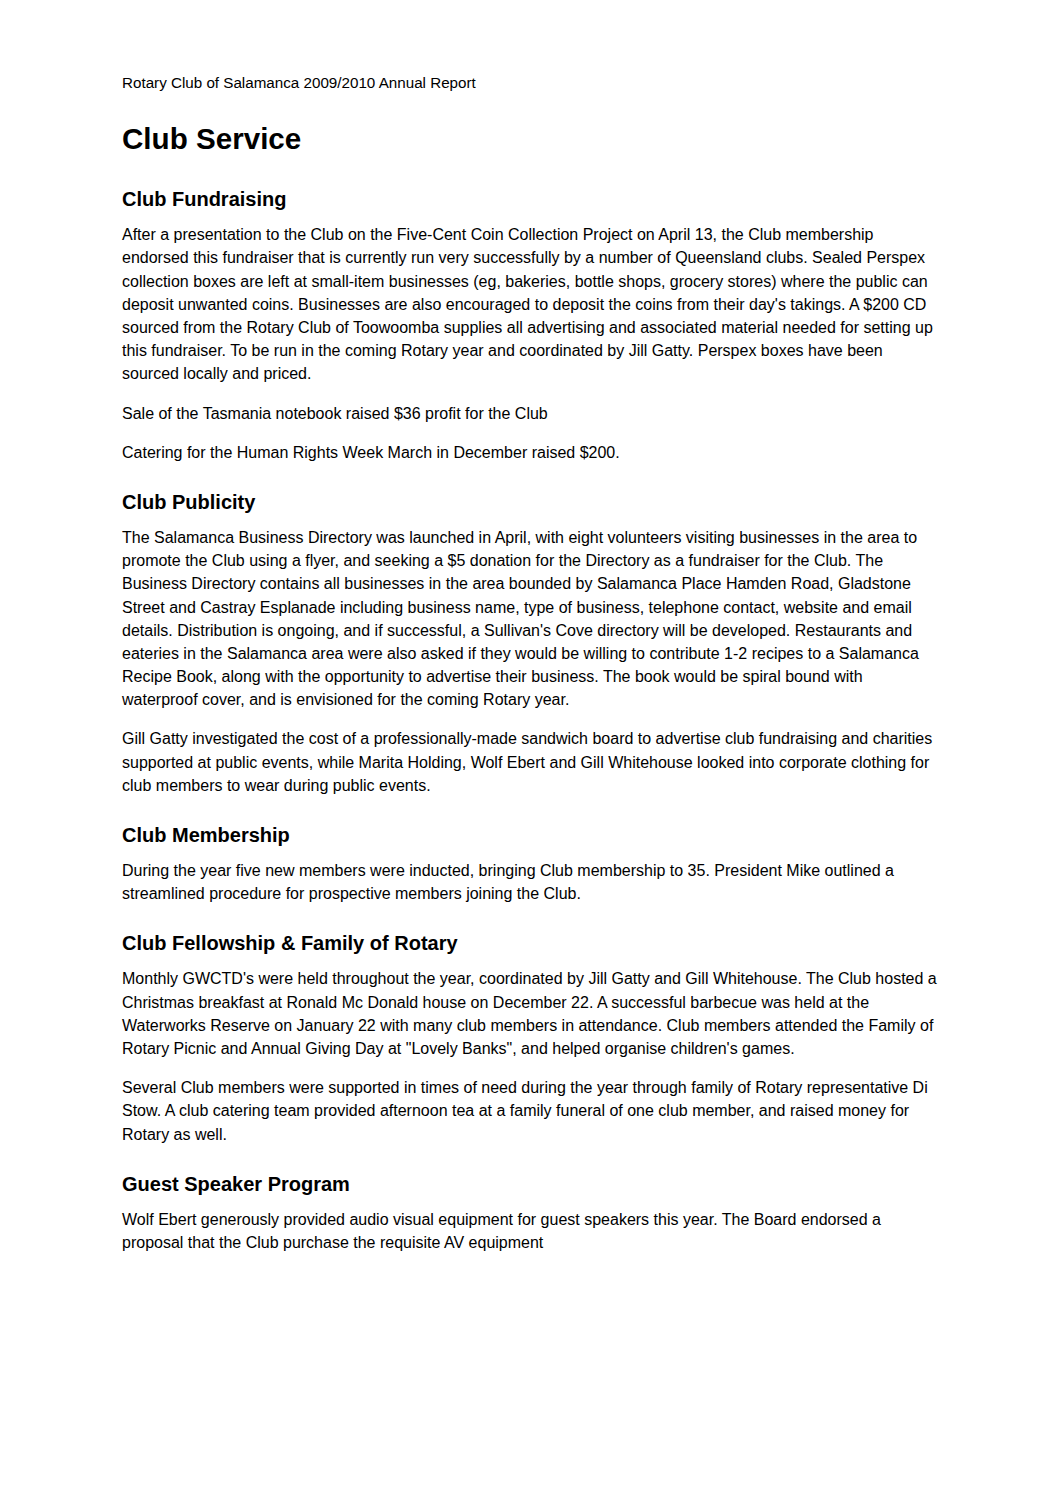Rotary Club of Salamanca 2009/2010 Annual Report
Club Service
Club Fundraising
After a presentation to the Club on the Five-Cent Coin Collection Project on April 13, the Club membership endorsed this fundraiser that is currently run very successfully by a number of Queensland clubs. Sealed Perspex collection boxes are left at small-item businesses (eg, bakeries, bottle shops, grocery stores) where the public can deposit unwanted coins. Businesses are also encouraged to deposit the coins from their day's takings. A $200 CD sourced from the Rotary Club of Toowoomba supplies all advertising and associated material needed for setting up this fundraiser. To be run in the coming Rotary year and coordinated by Jill Gatty. Perspex boxes have been sourced locally and priced.
Sale of the Tasmania notebook raised $36 profit for the Club
Catering for the Human Rights Week March in December raised $200.
Club Publicity
The Salamanca Business Directory was launched in April, with eight volunteers visiting businesses in the area to promote the Club using a flyer, and seeking a $5 donation for the Directory as a fundraiser for the Club. The Business Directory contains all businesses in the area bounded by Salamanca Place Hamden Road, Gladstone Street and Castray Esplanade including business name, type of business, telephone contact, website and email details. Distribution is ongoing, and if successful, a Sullivan's Cove directory will be developed. Restaurants and eateries in the Salamanca area were also asked if they would be willing to contribute 1-2 recipes to a Salamanca Recipe Book, along with the opportunity to advertise their business. The book would be spiral bound with waterproof cover, and is envisioned for the coming Rotary year.
Gill Gatty investigated the cost of a professionally-made sandwich board to advertise club fundraising and charities supported at public events, while Marita Holding, Wolf Ebert and Gill Whitehouse looked into corporate clothing for club members to wear during public events.
Club Membership
During the year five new members were inducted, bringing Club membership to 35. President Mike outlined a streamlined procedure for prospective members joining the Club.
Club Fellowship & Family of Rotary
Monthly GWCTD's were held throughout the year, coordinated by Jill Gatty and Gill Whitehouse. The Club hosted a Christmas breakfast at Ronald Mc Donald house on December 22. A successful barbecue was held at the Waterworks Reserve on January 22 with many club members in attendance. Club members attended the Family of Rotary Picnic and Annual Giving Day at "Lovely Banks", and helped organise children's games.
Several Club members were supported in times of need during the year through family of Rotary representative Di Stow. A club catering team provided afternoon tea at a family funeral of one club member, and raised money for Rotary as well.
Guest Speaker Program
Wolf Ebert generously provided audio visual equipment for guest speakers this year. The Board endorsed a proposal that the Club purchase the requisite AV equipment